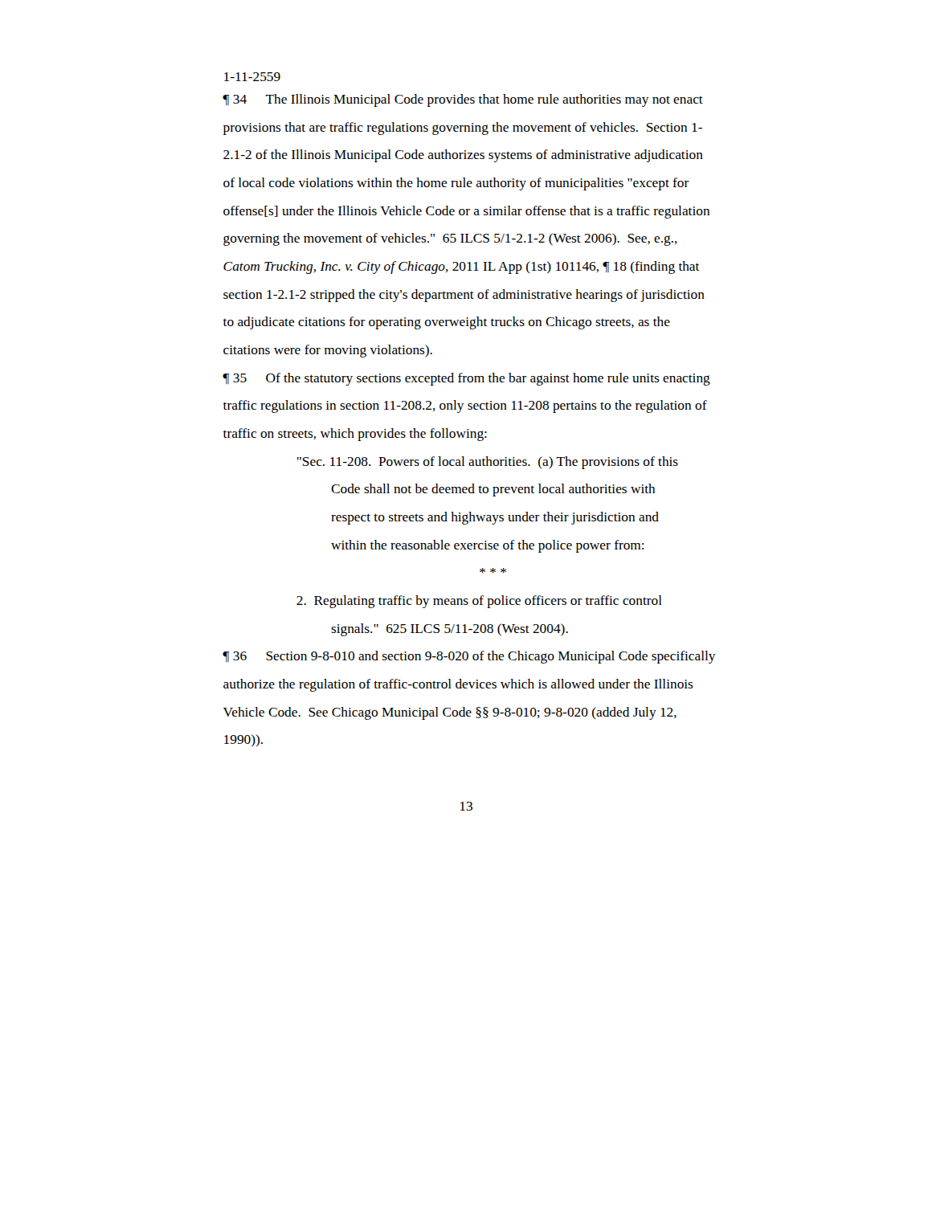1-11-2559
¶ 34 The Illinois Municipal Code provides that home rule authorities may not enact provisions that are traffic regulations governing the movement of vehicles. Section 1-2.1-2 of the Illinois Municipal Code authorizes systems of administrative adjudication of local code violations within the home rule authority of municipalities "except for offense[s] under the Illinois Vehicle Code or a similar offense that is a traffic regulation governing the movement of vehicles." 65 ILCS 5/1-2.1-2 (West 2006). See, e.g., Catom Trucking, Inc. v. City of Chicago, 2011 IL App (1st) 101146, ¶ 18 (finding that section 1-2.1-2 stripped the city's department of administrative hearings of jurisdiction to adjudicate citations for operating overweight trucks on Chicago streets, as the citations were for moving violations).
¶ 35 Of the statutory sections excepted from the bar against home rule units enacting traffic regulations in section 11-208.2, only section 11-208 pertains to the regulation of traffic on streets, which provides the following:
"Sec. 11-208. Powers of local authorities. (a) The provisions of this Code shall not be deemed to prevent local authorities with respect to streets and highways under their jurisdiction and within the reasonable exercise of the police power from:
* * *
2. Regulating traffic by means of police officers or traffic control signals." 625 ILCS 5/11-208 (West 2004).
¶ 36 Section 9-8-010 and section 9-8-020 of the Chicago Municipal Code specifically authorize the regulation of traffic-control devices which is allowed under the Illinois Vehicle Code. See Chicago Municipal Code §§ 9-8-010; 9-8-020 (added July 12, 1990)).
13